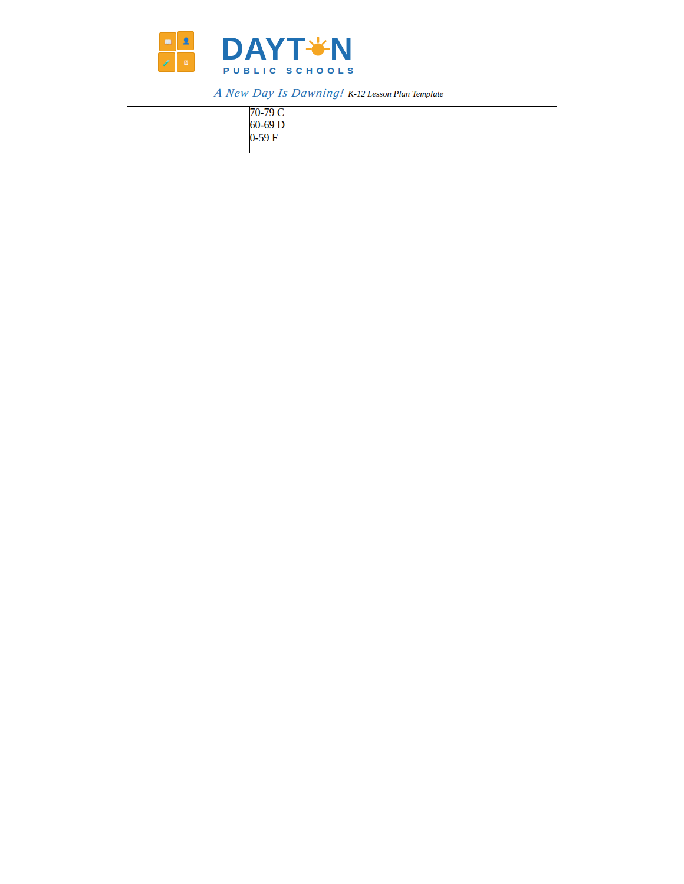DAYT N
PUBLIC SCHOOLS
A New Day Is Dawning!K-12 Lesson Plan Template
| | 70-79 C 60-69 D 0-59 F |